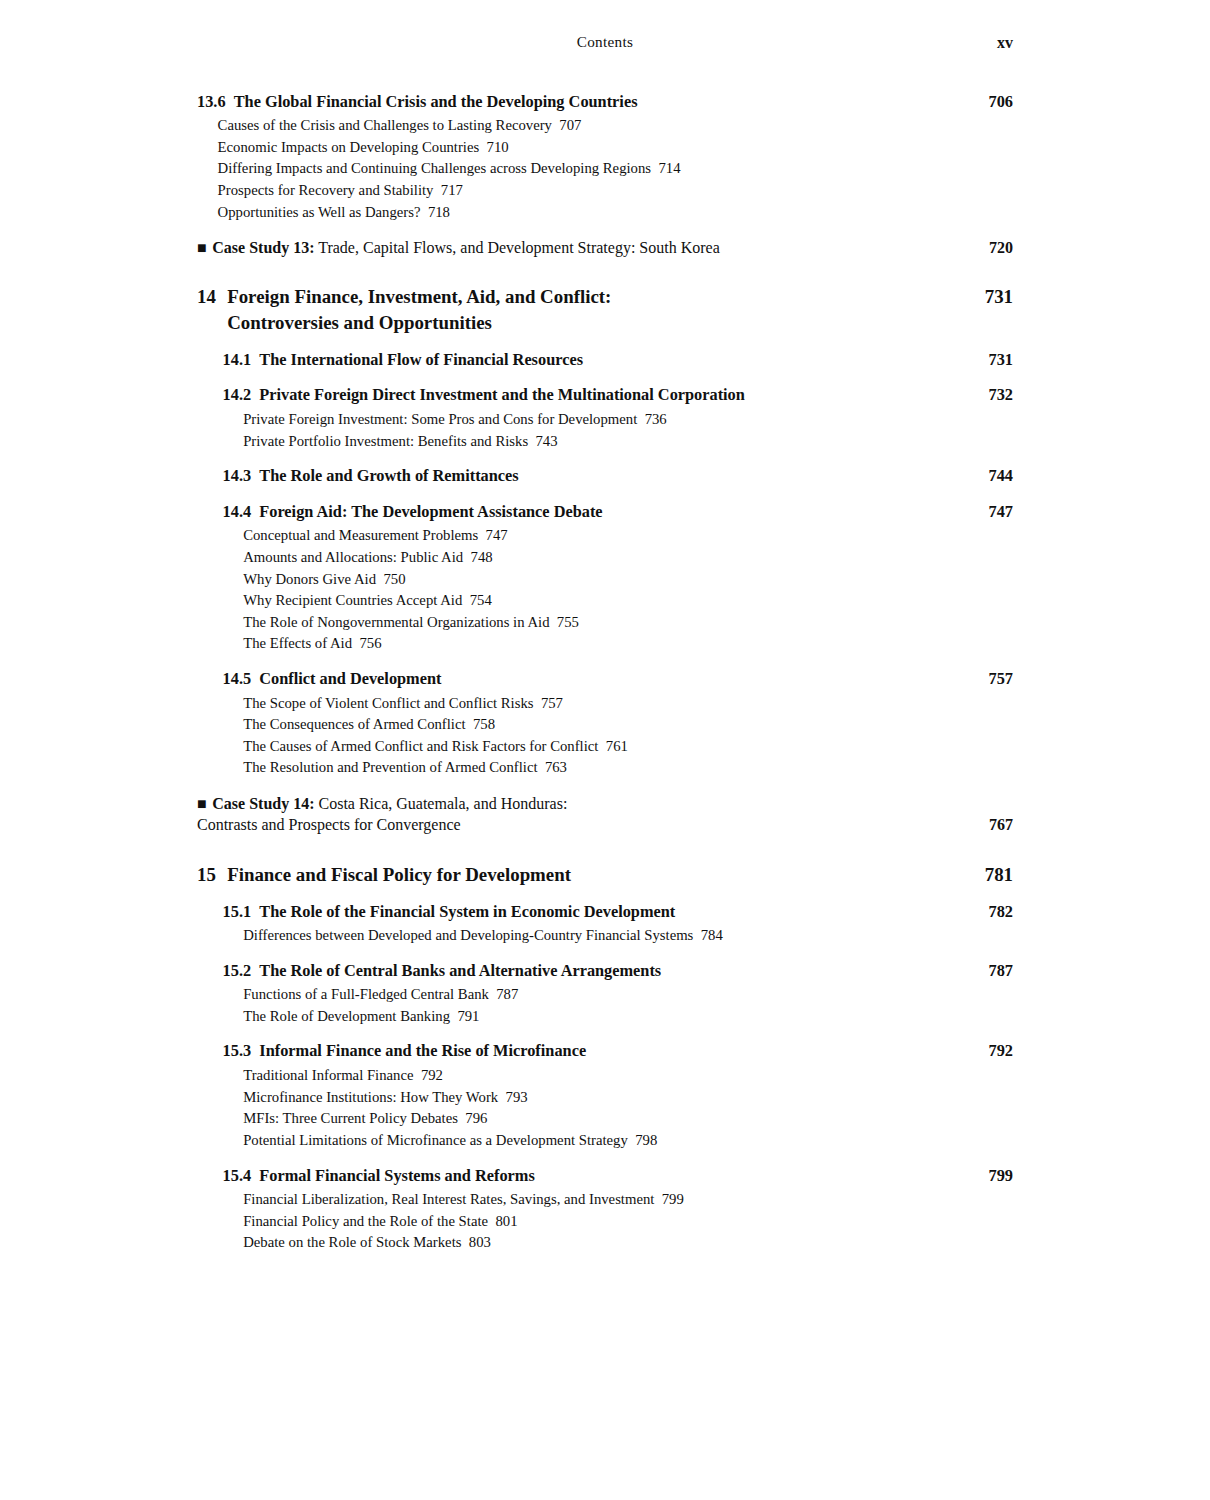Contents xv
13.6 The Global Financial Crisis and the Developing Countries 706
Causes of the Crisis and Challenges to Lasting Recovery707
Economic Impacts on Developing Countries710
Differing Impacts and Continuing Challenges across Developing Regions714
Prospects for Recovery and Stability717
Opportunities as Well as Dangers?718
■Case Study 13: Trade, Capital Flows, and Development Strategy: South Korea 720
14 Foreign Finance, Investment, Aid, and Conflict:
Controversies and Opportunities 731
14.1 The International Flow of Financial Resources 731
14.2 Private Foreign Direct Investment and the Multinational Corporation 732
Private Foreign Investment: Some Pros and Cons for Development736
Private Portfolio Investment: Benefits and Risks743
14.3 The Role and Growth of Remittances 744
14.4 Foreign Aid: The Development Assistance Debate 747
Conceptual and Measurement Problems747
Amounts and Allocations: Public Aid748
Why Donors Give Aid750
Why Recipient Countries Accept Aid754
The Role of Nongovernmental Organizations in Aid755
The Effects of Aid756
14.5 Conflict and Development 757
The Scope of Violent Conflict and Conflict Risks757
The Consequences of Armed Conflict758
The Causes of Armed Conflict and Risk Factors for Conflict761
The Resolution and Prevention of Armed Conflict763
■Case Study 14: Costa Rica, Guatemala, and Honduras:
Contrasts and Prospects for Convergence 767
15 Finance and Fiscal Policy for Development 781
15.1 The Role of the Financial System in Economic Development 782
Differences between Developed and Developing-Country Financial Systems784
15.2 The Role of Central Banks and Alternative Arrangements 787
Functions of a Full-Fledged Central Bank787
The Role of Development Banking791
15.3 Informal Finance and the Rise of Microfinance 792
Traditional Informal Finance792
Microfinance Institutions: How They Work793
MFIs: Three Current Policy Debates796
Potential Limitations of Microfinance as a Development Strategy798
15.4 Formal Financial Systems and Reforms 799
Financial Liberalization, Real Interest Rates, Savings, and Investment799
Financial Policy and the Role of the State801
Debate on the Role of Stock Markets803